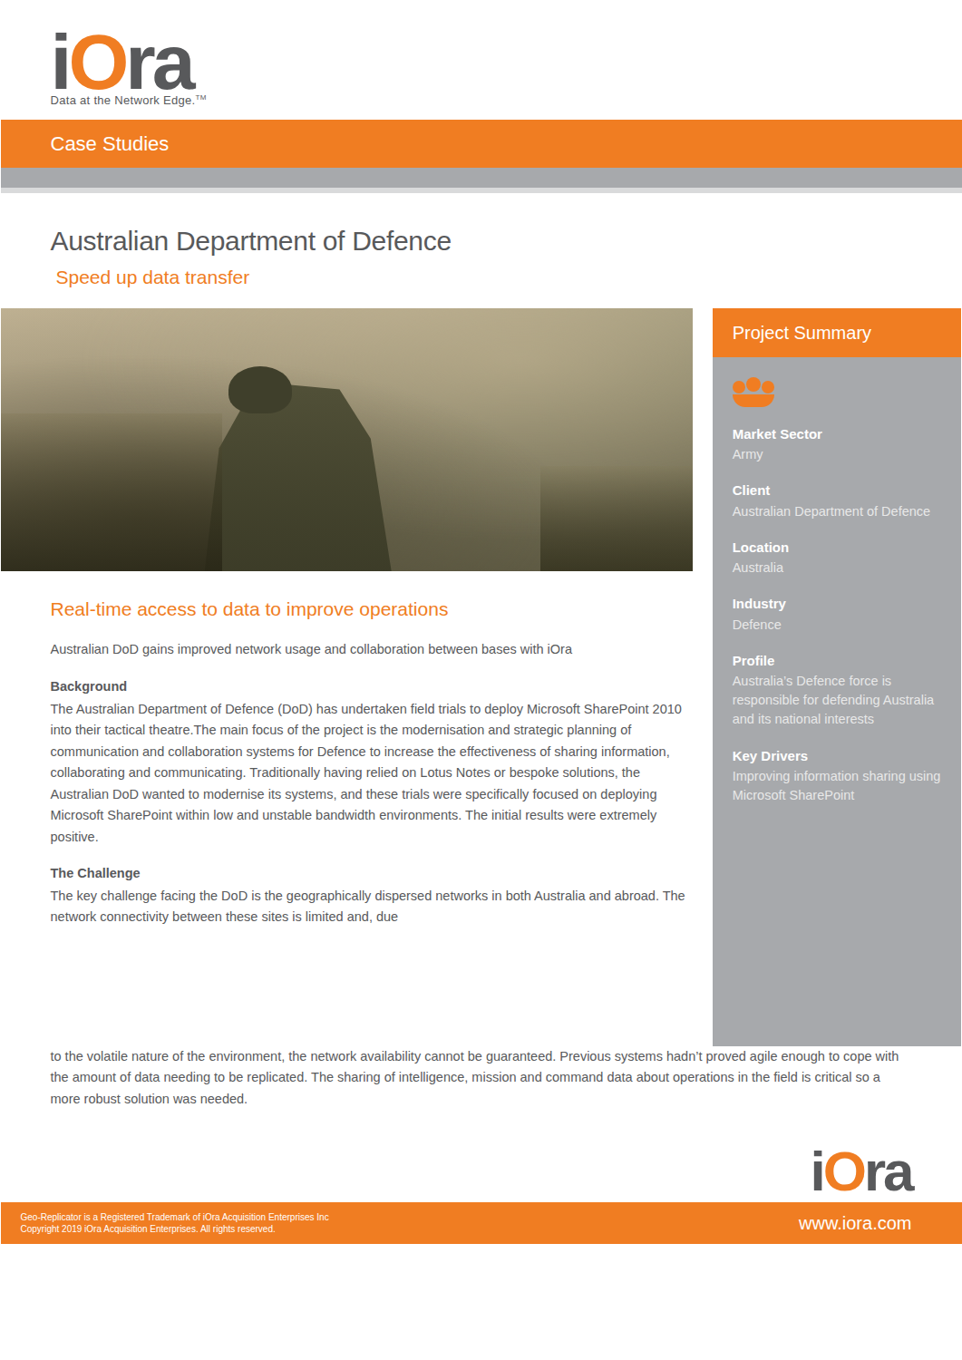iOra
Data at the Network Edge.TM
Case Studies
Australian Department of Defence
Speed up data transfer
Real-time access to data to improve operations
Australian DoD gains improved network usage and collaboration between bases with iOra
Background
The Australian Department of Defence (DoD) has undertaken field trials to deploy Microsoft SharePoint 2010 into their tactical theatre.The main focus of the project is the modernisation and strategic planning of communication and collaboration systems for Defence to increase the effectiveness of sharing information, collaborating and communicating. Traditionally having relied on Lotus Notes or bespoke solutions, the Australian DoD wanted to modernise its systems, and these trials were specifically focused on deploying Microsoft SharePoint within low and unstable bandwidth environments. The initial results were extremely positive.
The Challenge
The key challenge facing the DoD is the geographically dispersed networks in both Australia and abroad. The network connectivity between these sites is limited and, due
Project Summary
Market Sector
Army
Client
Australian Department of Defence
Location
Australia
Industry
Defence
Profile
Australia’s Defence force is responsible for defending Australia and its national interests
Key Drivers
Improving information sharing using Microsoft SharePoint
to the volatile nature of the environment, the network availability cannot be guaranteed. Previous systems hadn’t proved agile enough to cope with the amount of data needing to be replicated. The sharing of intelligence, mission and command data about operations in the field is critical so a more robust solution was needed.
iOra
Geo-Replicator is a Registered Trademark of iOra Acquisition Enterprises Inc
Copyright 2019 iOra Acquisition Enterprises. All rights reserved.
www.iora.com